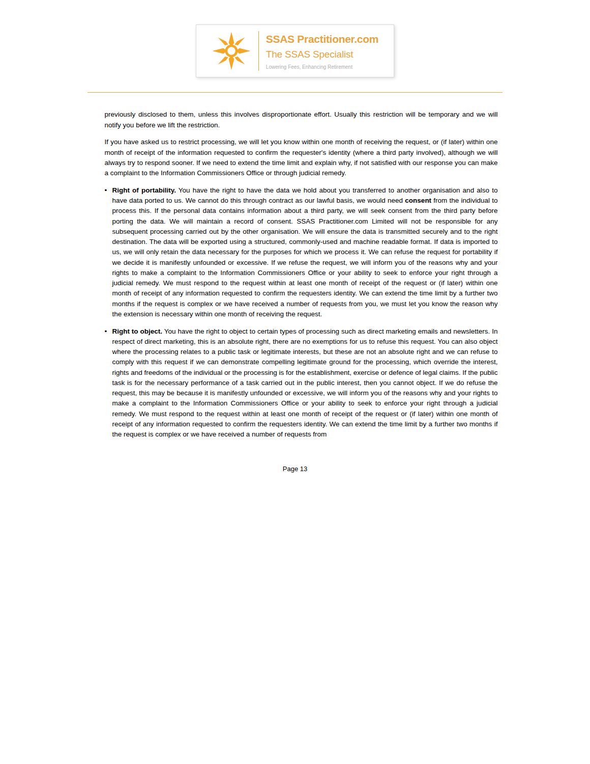SSAS Practitioner.com
The SSAS Specialist
Lowering Fees, Enhancing Retirement
previously disclosed to them, unless this involves disproportionate effort. Usually this restriction will be temporary and we will notify you before we lift the restriction.
If you have asked us to restrict processing, we will let you know within one month of receiving the request, or (if later) within one month of receipt of the information requested to confirm the requester's identity (where a third party involved), although we will always try to respond sooner. If we need to extend the time limit and explain why, if not satisfied with our response you can make a complaint to the Information Commissioners Office or through judicial remedy.
Right of portability. You have the right to have the data we hold about you transferred to another organisation and also to have data ported to us. We cannot do this through contract as our lawful basis, we would need consent from the individual to process this. If the personal data contains information about a third party, we will seek consent from the third party before porting the data. We will maintain a record of consent. SSAS Practitioner.com Limited will not be responsible for any subsequent processing carried out by the other organisation. We will ensure the data is transmitted securely and to the right destination. The data will be exported using a structured, commonly-used and machine readable format. If data is imported to us, we will only retain the data necessary for the purposes for which we process it. We can refuse the request for portability if we decide it is manifestly unfounded or excessive. If we refuse the request, we will inform you of the reasons why and your rights to make a complaint to the Information Commissioners Office or your ability to seek to enforce your right through a judicial remedy. We must respond to the request within at least one month of receipt of the request or (if later) within one month of receipt of any information requested to confirm the requesters identity. We can extend the time limit by a further two months if the request is complex or we have received a number of requests from you, we must let you know the reason why the extension is necessary within one month of receiving the request.
Right to object. You have the right to object to certain types of processing such as direct marketing emails and newsletters. In respect of direct marketing, this is an absolute right, there are no exemptions for us to refuse this request. You can also object where the processing relates to a public task or legitimate interests, but these are not an absolute right and we can refuse to comply with this request if we can demonstrate compelling legitimate ground for the processing, which override the interest, rights and freedoms of the individual or the processing is for the establishment, exercise or defence of legal claims. If the public task is for the necessary performance of a task carried out in the public interest, then you cannot object. If we do refuse the request, this may be because it is manifestly unfounded or excessive, we will inform you of the reasons why and your rights to make a complaint to the Information Commissioners Office or your ability to seek to enforce your right through a judicial remedy. We must respond to the request within at least one month of receipt of the request or (if later) within one month of receipt of any information requested to confirm the requesters identity. We can extend the time limit by a further two months if the request is complex or we have received a number of requests from
Page 13